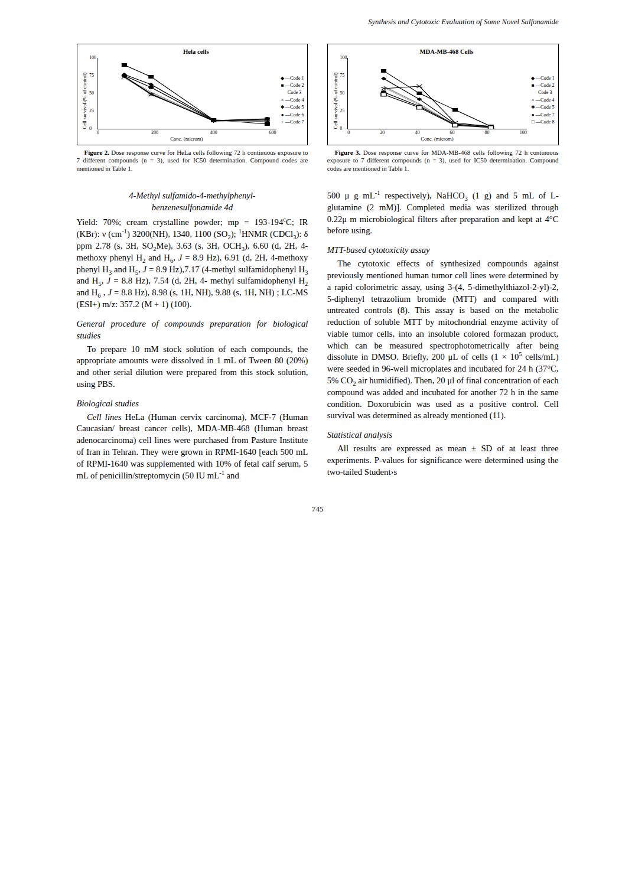Synthesis and Cytotoxic Evaluation of Some Novel Sulfonamide
Hela cells
Cell survival (% of control)
100 75 50 25 0
0200400600
Conc. (microm)
◆—Code 1
■—Code 2
Code 3
×—Code 4
✱—Code 5
●—Code 6
+—Code 7
Figure 2. Dose response curve for HeLa cells following 72 h continuous exposure to 7 different compounds (n = 3), used for IC50 determination. Compound codes are mentioned in Table 1.
MDA-MB-468 Cells
Cell survival (% of control)
100 75 50 25 0
020406080100
Conc. (microm)
◆—Code 1
■—Code 2
Code 3
×—Code 4
✱—Code 5
●—Code 7
□—Code 8
Figure 3. Dose response curve for MDA-MB-468 cells following 72 h continuous exposure to 7 different compounds (n = 3), used for IC50 determination. Compound codes are mentioned in Table 1.
4-Methyl sulfamido-4-methylphenyl-
benzenesulfonamide 4d
Yield: 70%; cream crystalline powder; mp = 193-194cC; IR (KBr): ν (cm-1) 3200(NH), 1340, 1100 (SO2); 1HNMR (CDCl3): δ ppm 2.78 (s, 3H, SO2Me), 3.63 (s, 3H, OCH3), 6.60 (d, 2H, 4-methoxy phenyl H2 and H6, J = 8.9 Hz), 6.91 (d, 2H, 4-methoxy phenyl H3 and H5, J = 8.9 Hz),7.17 (4-methyl sulfamidophenyl H3 and H5, J = 8.8 Hz), 7.54 (d, 2H, 4- methyl sulfamidophenyl H2 and H6 , J = 8.8 Hz), 8.98 (s, 1H, NH), 9.88 (s, 1H, NH) ; LC-MS (ESI+) m/z: 357.2 (M + 1) (100).
General procedure of compounds preparation for biological studies
To prepare 10 mM stock solution of each compounds, the appropriate amounts were dissolved in 1 mL of Tween 80 (20%) and other serial dilution were prepared from this stock solution, using PBS.
Biological studies
Cell lines HeLa (Human cervix carcinoma), MCF-7 (Human Caucasian/ breast cancer cells), MDA-MB-468 (Human breast adenocarcinoma) cell lines were purchased from Pasture Institute of Iran in Tehran. They were grown in RPMI-1640 [each 500 mL of RPMI-1640 was supplemented with 10% of fetal calf serum, 5 mL of penicillin/streptomycin (50 IU mL-1 and
500 μ g mL-1 respectively), NaHCO3 (1 g) and 5 mL of L-glutamine (2 mM)]. Completed media was sterilized through 0.22μ m microbiological filters after preparation and kept at 4°C before using.
MTT-based cytotoxicity assay
The cytotoxic effects of synthesized compounds against previously mentioned human tumor cell lines were determined by a rapid colorimetric assay, using 3-(4, 5-dimethylthiazol-2-yl)-2, 5-diphenyl tetrazolium bromide (MTT) and compared with untreated controls (8). This assay is based on the metabolic reduction of soluble MTT by mitochondrial enzyme activity of viable tumor cells, into an insoluble colored formazan product, which can be measured spectrophotometrically after being dissolute in DMSO. Briefly, 200 μL of cells (1 × 105 cells/mL) were seeded in 96-well microplates and incubated for 24 h (37°C, 5% CO2 air humidified). Then, 20 μl of final concentration of each compound was added and incubated for another 72 h in the same condition. Doxorubicin was used as a positive control. Cell survival was determined as already mentioned (11).
Statistical analysis
All results are expressed as mean ± SD of at least three experiments. P-values for significance were determined using the two-tailed Student›s
745